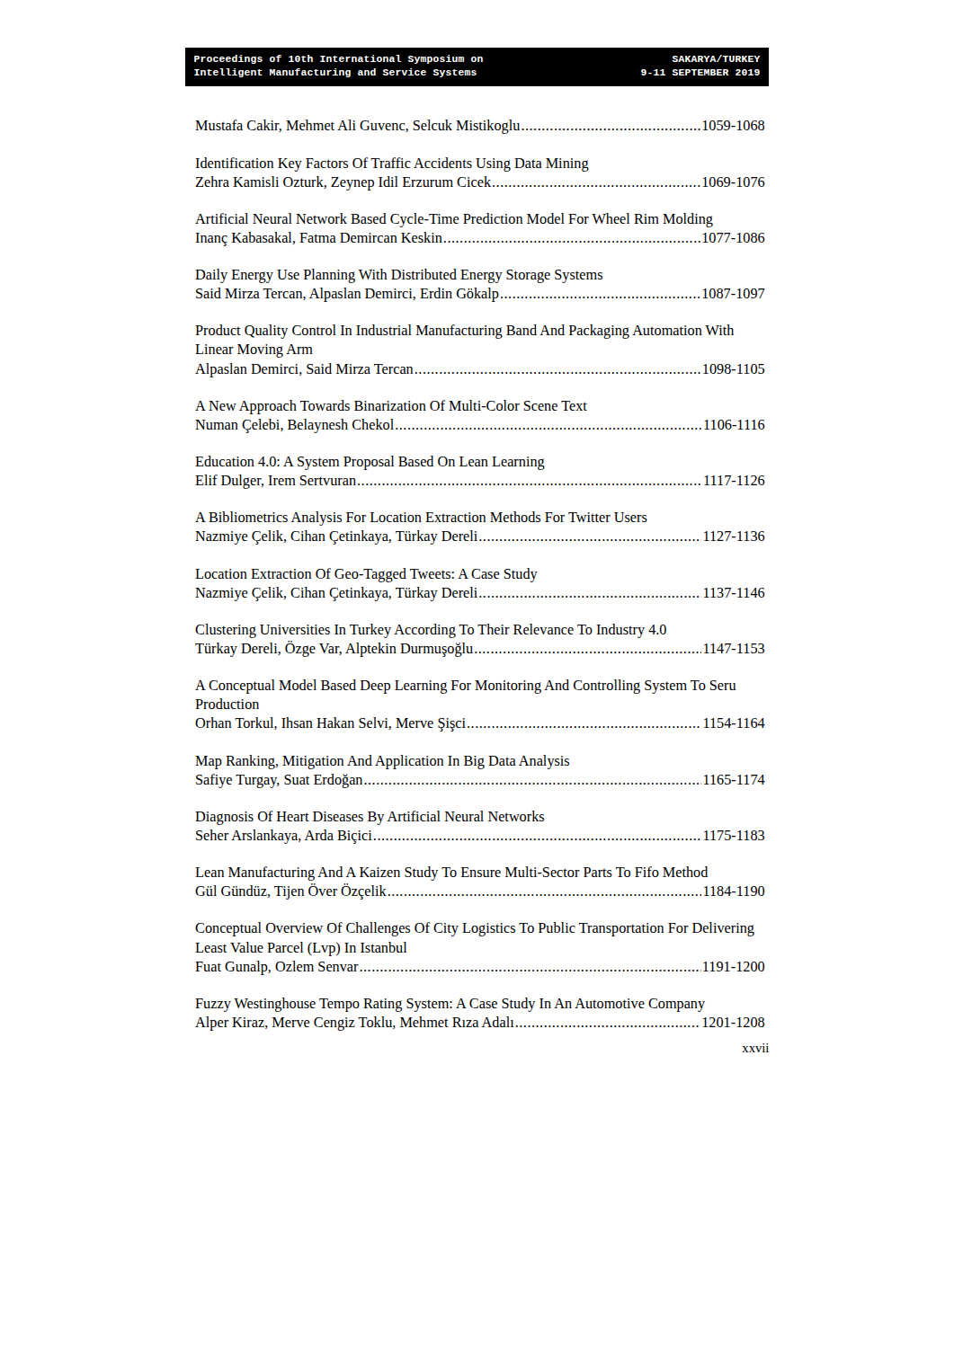Proceedings of 10th International Symposium on Intelligent Manufacturing and Service Systems
SAKARYA/TURKEY 9-11 SEPTEMBER 2019
Mustafa Cakir, Mehmet Ali Guvenc, Selcuk Mistikoglu ............................................................ 1059-1068
Identification Key Factors Of Traffic Accidents Using Data Mining
Zehra Kamisli Ozturk, Zeynep Idil Erzurum Cicek ..................................................... 1069-1076
Artificial Neural Network Based Cycle-Time Prediction Model For Wheel Rim Molding
Inanç Kabasakal, Fatma Demircan Keskin ..................................................................... 1077-1086
Daily Energy Use Planning With Distributed Energy Storage Systems
Said Mirza Tercan, Alpaslan Demirci, Erdin Gökalp .............................................................. 1087-1097
Product Quality Control In Industrial Manufacturing Band And Packaging Automation With
Linear Moving Arm
Alpaslan Demirci, Said Mirza Tercan ................................................................................ 1098-1105
A New Approach Towards Binarization Of Multi-Color Scene Text
Numan Çelebi, Belaynesh Chekol ....................................................................................... 1106-1116
Education 4.0: A System Proposal Based On Lean Learning
Elif Dulger, Irem Sertvuran ................................................................................................ 1117-1126
A Bibliometrics Analysis For Location Extraction Methods For Twitter Users
Nazmiye Çelik, Cihan Çetinkaya, Türkay Dereli ......................................................................... 1127-1136
Location Extraction Of Geo-Tagged Tweets: A Case Study
Nazmiye Çelik, Cihan Çetinkaya, Türkay Dereli ......................................................................... 1137-1146
Clustering Universities In Turkey According To Their Relevance To Industry 4.0
Türkay Dereli, Özge Var, Alptekin Durmuşoğlu ......................................................................... 1147-1153
A Conceptual Model Based Deep Learning For Monitoring And Controlling System To Seru
Production
Orhan Torkul, Ihsan Hakan Selvi, Merve Şişci ............................................................................ 1154-1164
Map Ranking, Mitigation And Application In Big Data Analysis
Safiye Turgay, Suat Erdoğan .............................................................................................. 1165-1174
Diagnosis Of Heart Diseases By Artificial Neural Networks
Seher Arslankaya, Arda Biçici ............................................................................................. 1175-1183
Lean Manufacturing And A Kaizen Study To Ensure Multi-Sector Parts To Fifo Method
Gül Gündüz, Tijen Över Özçelik ....................................................................................... 1184-1190
Conceptual Overview Of Challenges Of City Logistics To Public Transportation For Delivering
Least Value Parcel (Lvp) In Istanbul
Fuat Gunalp, Ozlem Senvar ................................................................................................ 1191-1200
Fuzzy Westinghouse Tempo Rating System: A Case Study In An Automotive Company
Alper Kiraz, Merve Cengiz Toklu, Mehmet Rıza Adalı ............................................................. 1201-1208
xxvii